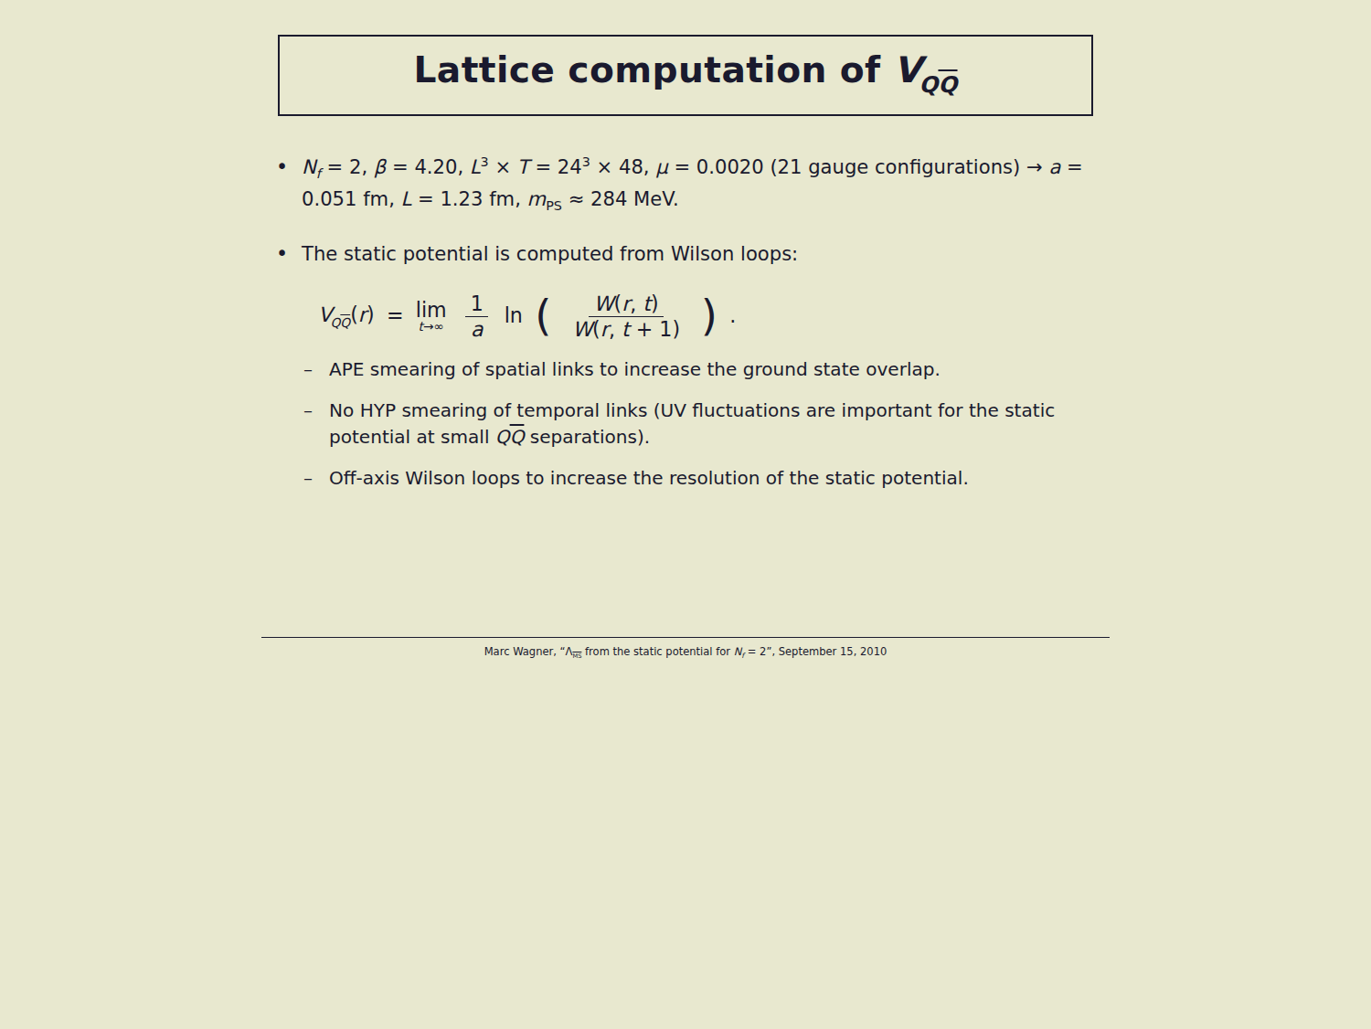Lattice computation of VQQ
Nf = 2, β = 4.20, L 3 × T = 243 × 48, μ = 0.0020 (21 gauge configurations) → a = 0.051 fm, L = 1.23 fm, mPS ≈ 284 MeV.
The static potential is computed from Wilson loops:
VQQ(r) = lim t→∞ 1 a ln ( W(r, t) W(r, t + 1) ) .
APE smearing of spatial links to increase the ground state overlap.
No HYP smearing of temporal links (UV fluctuations are important for the static potential at small QQ separations).
Off-axis Wilson loops to increase the resolution of the static potential.
Marc Wagner, “ΛMS from the static potential for Nf = 2”, September 15, 2010